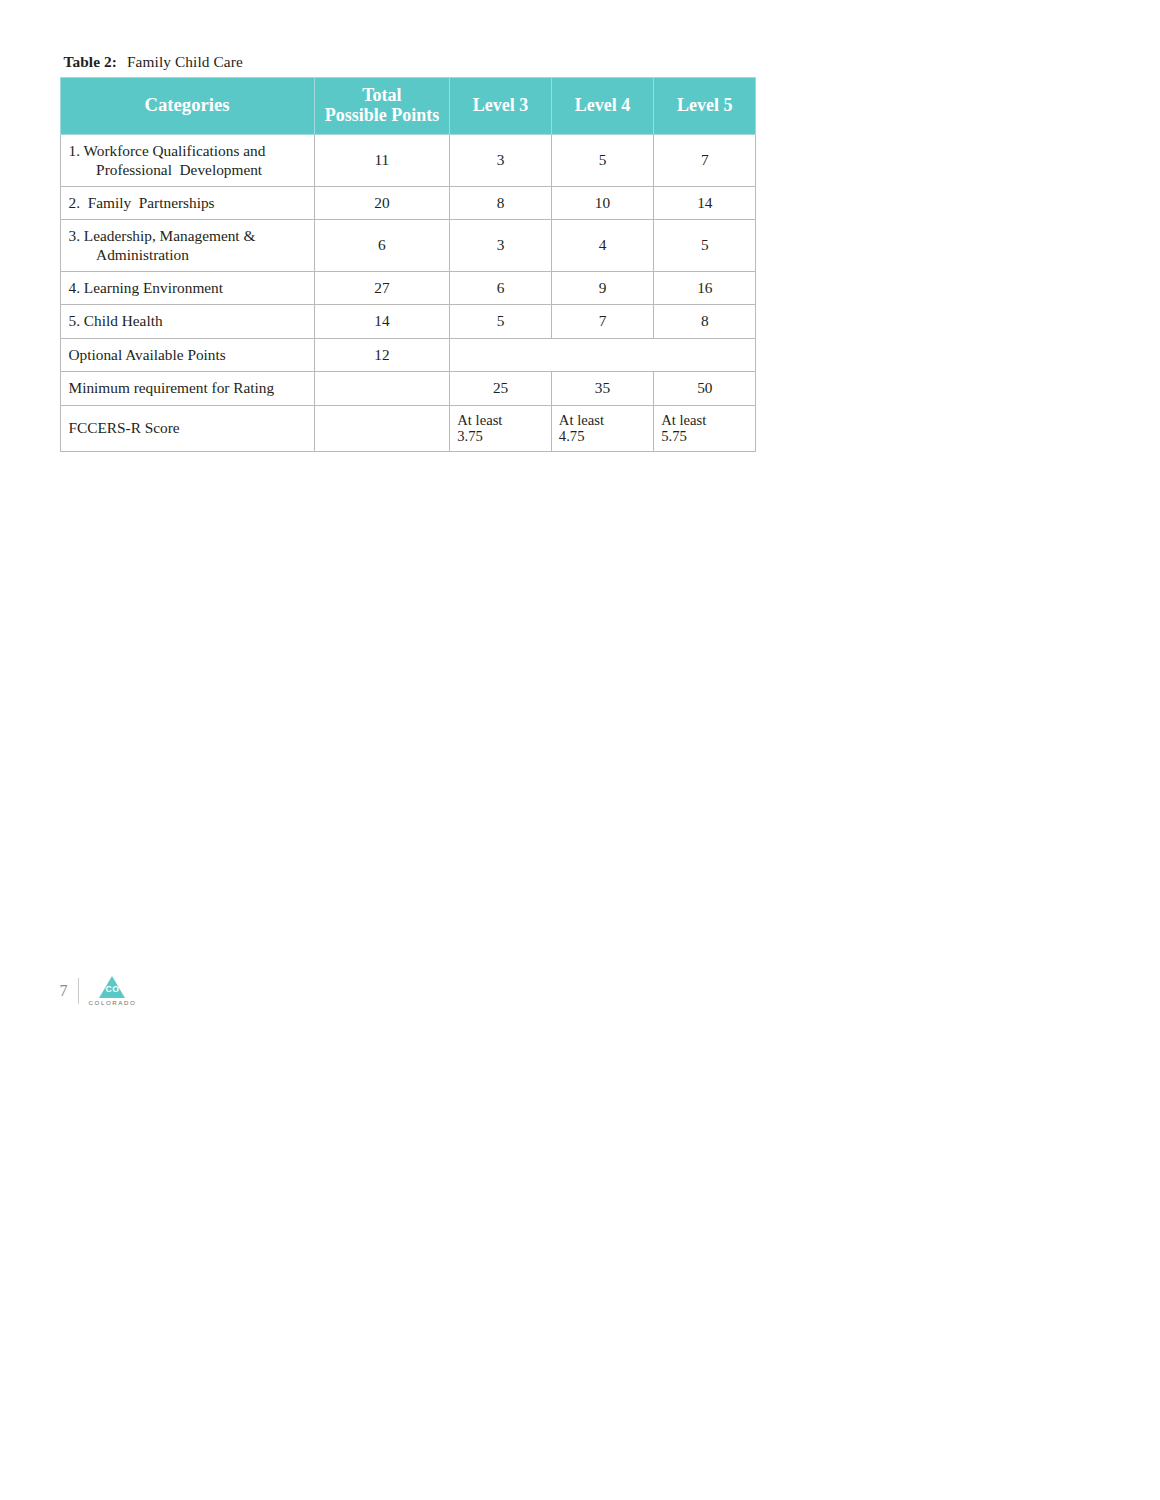Table 2: Family Child Care
| Categories | Total Possible Points | Level 3 | Level 4 | Level 5 |
| --- | --- | --- | --- | --- |
| 1. Workforce Qualifications and Professional Development | 11 | 3 | 5 | 7 |
| 2. Family Partnerships | 20 | 8 | 10 | 14 |
| 3. Leadership, Management & Administration | 6 | 3 | 4 | 5 |
| 4. Learning Environment | 27 | 6 | 9 | 16 |
| 5. Child Health | 14 | 5 | 7 | 8 |
| Optional Available Points | 12 | |
| Minimum requirement for Rating | | 25 | 35 | 50 |
| FCCERS-R Score | | At least 3.75 | At least 4.75 | At least 5.75 |
7 COLORADO